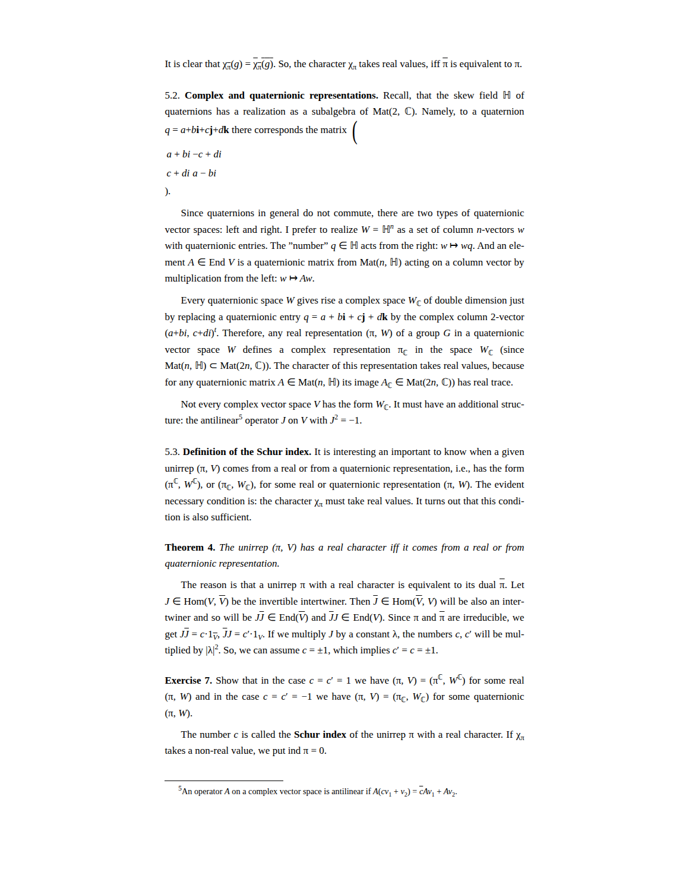It is clear that χπ(g) = χπ(g). So, the character χπ takes real values, iff π is equivalent to π.
5.2. Complex and quaternionic representations. Recall, that the skew field ℍ of quaternions has a realization as a subalgebra of Mat(2, ℂ). Namely, to a quaternion q = a+bi+cj+dk there corresponds the matrix (
| a + bi | − c + di |
| c + di | a − bi |
).
Since quaternions in general do not commute, there are two types of quaternionic vector spaces: left and right. I prefer to realize W = ℍn as a set of column n-vectors w with quaternionic entries. The ”number” q ∈ ℍ acts from the right: w ↦ wq. And an element A ∈ End V is a quaternionic matrix from Mat(n, ℍ) acting on a column vector by multiplication from the left: w ↦ Aw.
Every quaternionic space W gives rise a complex space Wℂ of double dimension just by replacing a quaternionic entry q = a + bi + cj + dk by the complex column 2-vector (a+bi, c+di)t. Therefore, any real representation (π, W) of a group G in a quaternionic vector space W defines a complex representation πℂ in the space Wℂ (since Mat(n, ℍ) ⊂ Mat(2n, ℂ)). The character of this representation takes real values, because for any quaternionic matrix A ∈ Mat(n, ℍ) its image Aℂ ∈ Mat(2n, ℂ)) has real trace.
Not every complex vector space V has the form Wℂ. It must have an additional structure: the antilinear5 operator J on V with J2 = −1.
5.3. Definition of the Schur index. It is interesting an important to know when a given unirrep (π, V) comes from a real or from a quaternionic representation, i.e., has the form (πℂ, Wℂ), or (πℂ, Wℂ), for some real or quaternionic representation (π, W). The evident necessary condition is: the character χπ must take real values. It turns out that this condition is also sufficient.
Theorem 4. The unirrep (π, V) has a real character iff it comes from a real or from quaternionic representation.
The reason is that a unirrep π with a real character is equivalent to its dual π. Let J ∈ Hom(V, V) be the invertible intertwiner. Then J ∈ Hom(V, V) will be also an intertwiner and so will be JJ ∈ End(V) and JJ ∈ End(V). Since π and π are irreducible, we get JJ = c·1V, JJ = c′·1V. If we multiply J by a constant λ, the numbers c, c′ will be multiplied by |λ|2. So, we can assume c = ±1, which implies c′ = c = ±1.
Exercise 7. Show that in the case c = c′ = 1 we have (π, V) = (πℂ, Wℂ) for some real (π, W) and in the case c = c′ = −1 we have (π, V) = (πℂ, Wℂ) for some quaternionic (π, W).
The number c is called the Schur index of the unirrep π with a real character. If χπ takes a non-real value, we put ind π = 0.
5An operator A on a complex vector space is antilinear if A(cv1 + v2) = cAv1 + Av2.